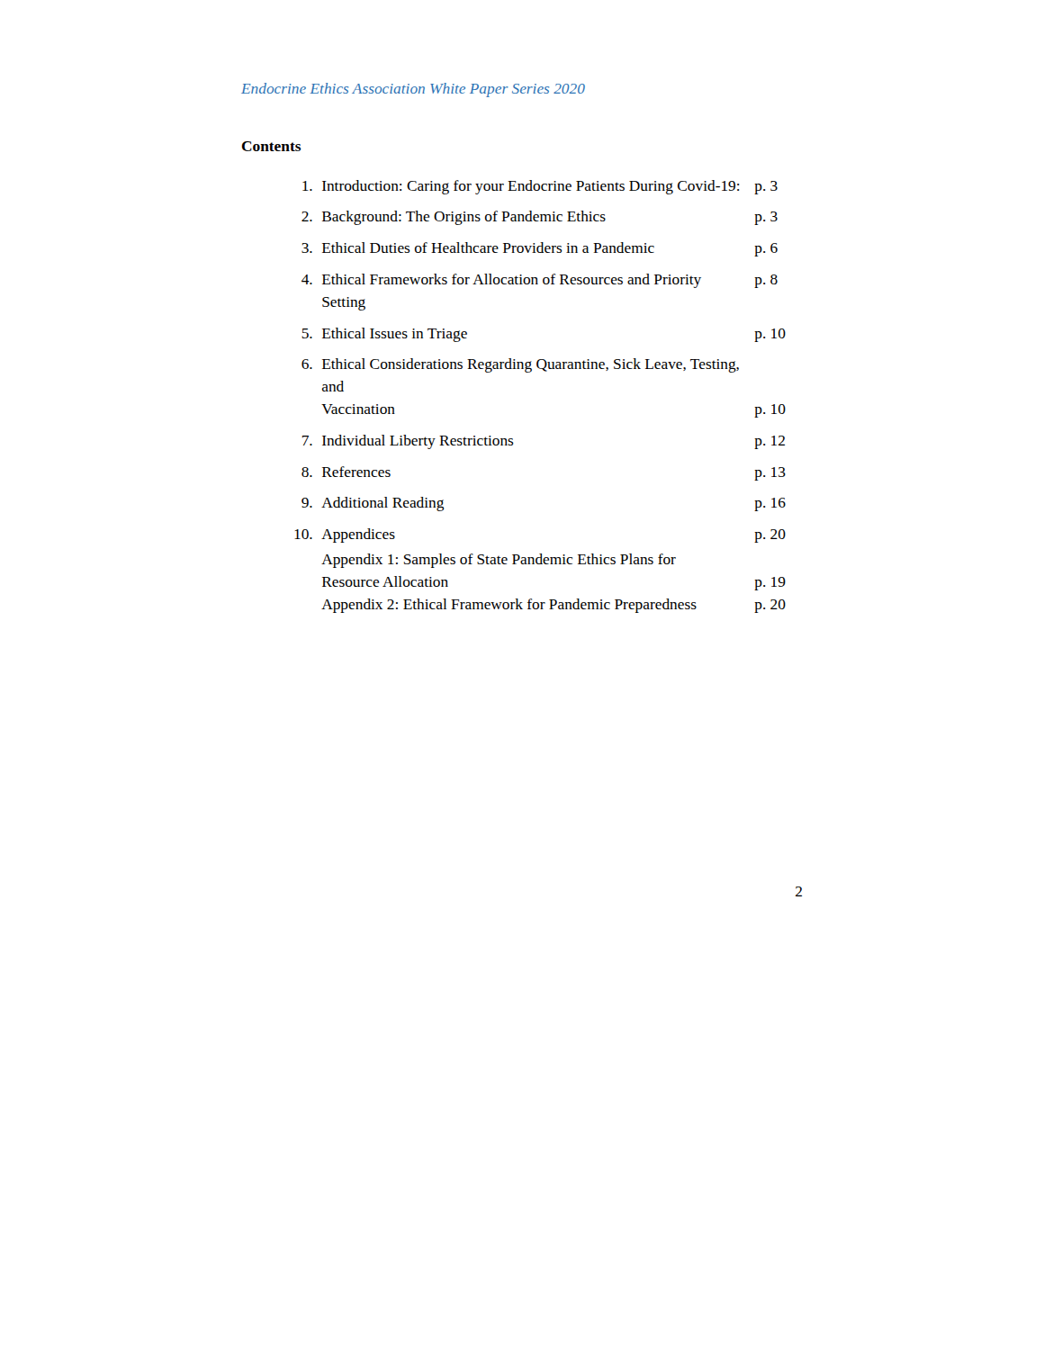Endocrine Ethics Association White Paper Series 2020
Contents
1. Introduction: Caring for your Endocrine Patients During Covid-19: p. 3
2. Background: The Origins of Pandemic Ethics p. 3
3. Ethical Duties of Healthcare Providers in a Pandemic p. 6
4. Ethical Frameworks for Allocation of Resources and Priority Setting p. 8
5. Ethical Issues in Triage p. 10
6. Ethical Considerations Regarding Quarantine, Sick Leave, Testing, and
Vaccination p. 10
7. Individual Liberty Restrictions p. 12
8. References p. 13
9. Additional Reading p. 16
10. Appendices p. 20
Appendix 1: Samples of State Pandemic Ethics Plans for
Resource Allocation p. 19
Appendix 2: Ethical Framework for Pandemic Preparedness p. 20
2